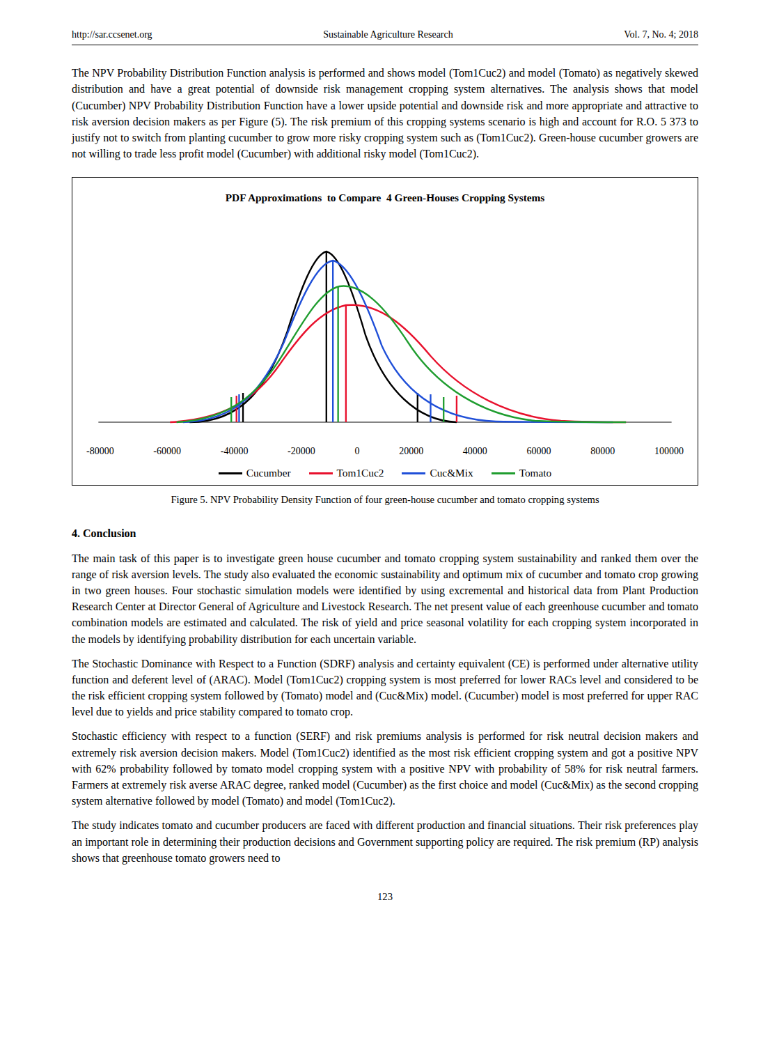http://sar.ccsenet.org
Sustainable Agriculture Research
Vol. 7, No. 4; 2018
The NPV Probability Distribution Function analysis is performed and shows model (Tom1Cuc2) and model (Tomato) as negatively skewed distribution and have a great potential of downside risk management cropping system alternatives. The analysis shows that model (Cucumber) NPV Probability Distribution Function have a lower upside potential and downside risk and more appropriate and attractive to risk aversion decision makers as per Figure (5). The risk premium of this cropping systems scenario is high and account for R.O. 5 373 to justify not to switch from planting cucumber to grow more risky cropping system such as (Tom1Cuc2). Green-house cucumber growers are not willing to trade less profit model (Cucumber) with additional risky model (Tom1Cuc2).
PDF Approximations to Compare 4 Green-Houses Cropping Systems
-80000 -60000 -40000 -20000 0 20000 40000 60000 80000 100000
Cucumber Tom1Cuc2 Cuc&Mix Tomato
Figure 5. NPV Probability Density Function of four green-house cucumber and tomato cropping systems
4. Conclusion
The main task of this paper is to investigate green house cucumber and tomato cropping system sustainability and ranked them over the range of risk aversion levels. The study also evaluated the economic sustainability and optimum mix of cucumber and tomato crop growing in two green houses. Four stochastic simulation models were identified by using excremental and historical data from Plant Production Research Center at Director General of Agriculture and Livestock Research. The net present value of each greenhouse cucumber and tomato combination models are estimated and calculated. The risk of yield and price seasonal volatility for each cropping system incorporated in the models by identifying probability distribution for each uncertain variable.
The Stochastic Dominance with Respect to a Function (SDRF) analysis and certainty equivalent (CE) is performed under alternative utility function and deferent level of (ARAC). Model (Tom1Cuc2) cropping system is most preferred for lower RACs level and considered to be the risk efficient cropping system followed by (Tomato) model and (Cuc&Mix) model. (Cucumber) model is most preferred for upper RAC level due to yields and price stability compared to tomato crop.
Stochastic efficiency with respect to a function (SERF) and risk premiums analysis is performed for risk neutral decision makers and extremely risk aversion decision makers. Model (Tom1Cuc2) identified as the most risk efficient cropping system and got a positive NPV with 62% probability followed by tomato model cropping system with a positive NPV with probability of 58% for risk neutral farmers. Farmers at extremely risk averse ARAC degree, ranked model (Cucumber) as the first choice and model (Cuc&Mix) as the second cropping system alternative followed by model (Tomato) and model (Tom1Cuc2).
The study indicates tomato and cucumber producers are faced with different production and financial situations. Their risk preferences play an important role in determining their production decisions and Government supporting policy are required. The risk premium (RP) analysis shows that greenhouse tomato growers need to
123